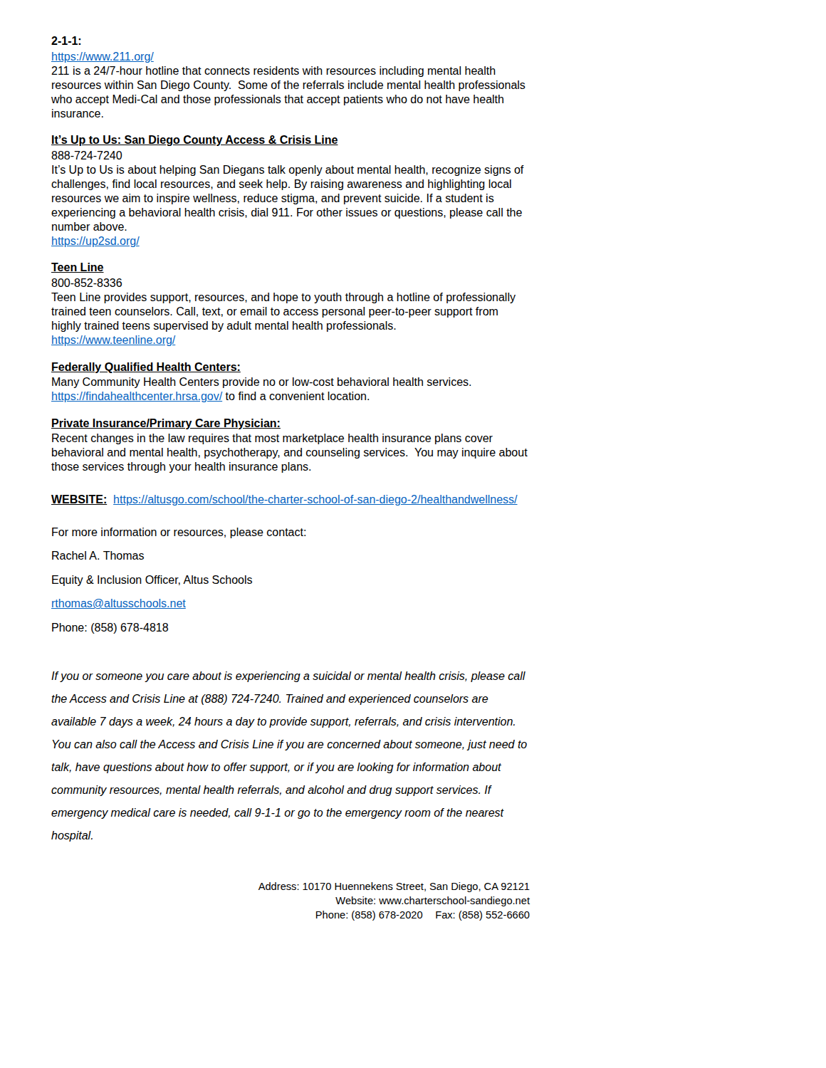2-1-1:
https://www.211.org/
211 is a 24/7-hour hotline that connects residents with resources including mental health resources within San Diego County. Some of the referrals include mental health professionals who accept Medi-Cal and those professionals that accept patients who do not have health insurance.
It’s Up to Us: San Diego County Access & Crisis Line
888-724-7240
It’s Up to Us is about helping San Diegans talk openly about mental health, recognize signs of challenges, find local resources, and seek help. By raising awareness and highlighting local resources we aim to inspire wellness, reduce stigma, and prevent suicide. If a student is experiencing a behavioral health crisis, dial 911. For other issues or questions, please call the number above.
https://up2sd.org/
Teen Line
800-852-8336
Teen Line provides support, resources, and hope to youth through a hotline of professionally trained teen counselors. Call, text, or email to access personal peer-to-peer support from highly trained teens supervised by adult mental health professionals.
https://www.teenline.org/
Federally Qualified Health Centers:
Many Community Health Centers provide no or low-cost behavioral health services.
https://findahealthcenter.hrsa.gov/ to find a convenient location.
Private Insurance/Primary Care Physician:
Recent changes in the law requires that most marketplace health insurance plans cover behavioral and mental health, psychotherapy, and counseling services. You may inquire about those services through your health insurance plans.
WEBSITE: https://altusgo.com/school/the-charter-school-of-san-diego-2/healthandwellness/
For more information or resources, please contact:
Rachel A. Thomas
Equity & Inclusion Officer, Altus Schools
rthomas@altusschools.net
Phone: (858) 678-4818
If you or someone you care about is experiencing a suicidal or mental health crisis, please call the Access and Crisis Line at (888) 724-7240. Trained and experienced counselors are available 7 days a week, 24 hours a day to provide support, referrals, and crisis intervention. You can also call the Access and Crisis Line if you are concerned about someone, just need to talk, have questions about how to offer support, or if you are looking for information about community resources, mental health referrals, and alcohol and drug support services. If emergency medical care is needed, call 9-1-1 or go to the emergency room of the nearest hospital.
Address: 10170 Huennekens Street, San Diego, CA 92121
Website: www.charterschool-sandiego.net
Phone: (858) 678-2020Fax: (858) 552-6660